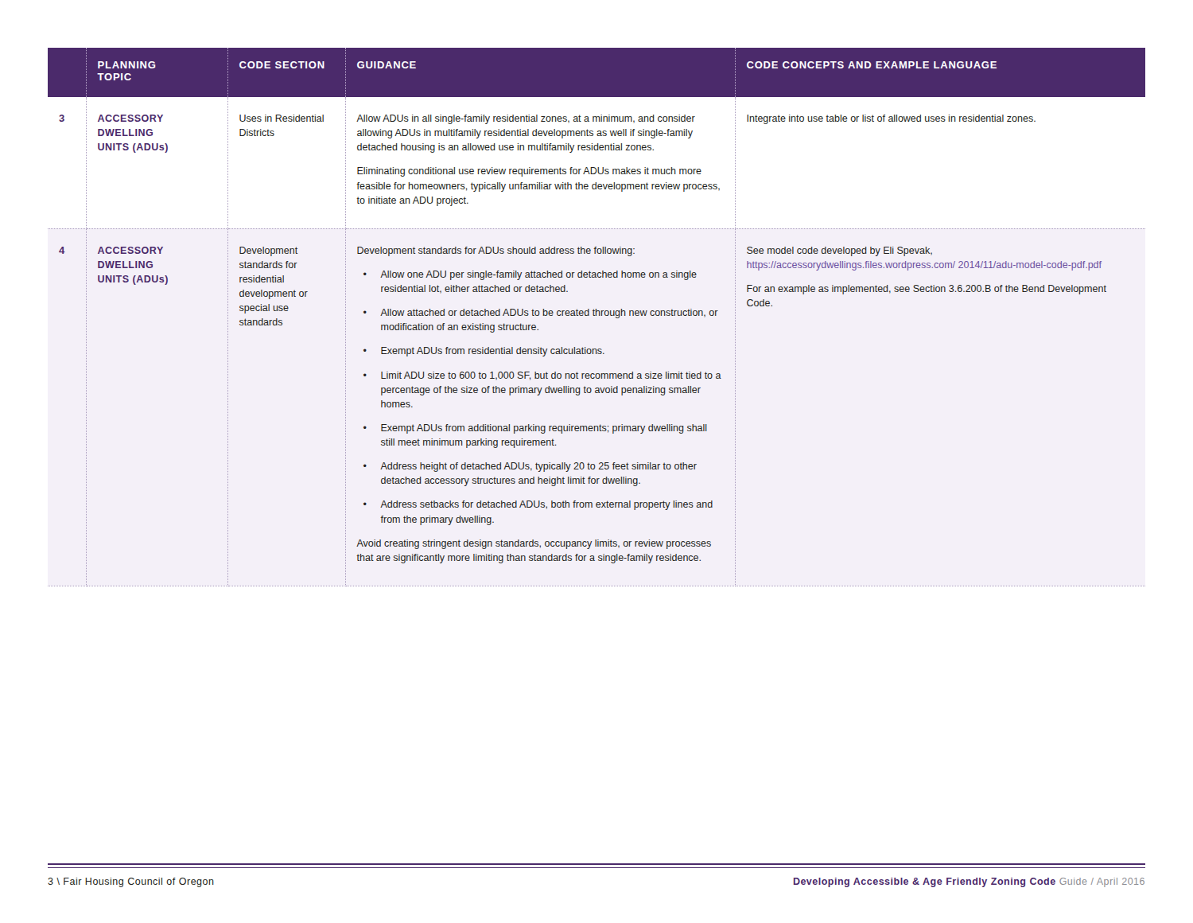| | Planning Topic | Code Section | Guidance | Code Concepts and Example Language |
| --- | --- | --- | --- | --- |
| 3 | Accessory Dwelling Units (ADU s ) | Uses in Residential Districts | Allow ADUs in all single-family residential zones, at a minimum, and consider allowing ADUs in multifamily residential developments as well if single-family detached housing is an allowed use in multifamily residential zones. Eliminating conditional use review requirements for ADUs makes it much more feasible for homeowners, typically unfamiliar with the development review process, to initiate an ADU project. | Integrate into use table or list of allowed uses in residential zones. |
| 4 | Accessory Dwelling Units (ADU s ) | Development standards for residential development or special use standards | Development standards for ADUs should address the following: Allow one ADU per single-family attached or detached home on a single residential lot, either attached or detached. Allow attached or detached ADUs to be created through new construction, or modification of an existing structure. Exempt ADUs from residential density calculations. Limit ADU size to 600 to 1,000 SF, but do not recommend a size limit tied to a percentage of the size of the primary dwelling to avoid penalizing smaller homes. Exempt ADUs from additional parking requirements; primary dwelling shall still meet minimum parking requirement. Address height of detached ADUs, typically 20 to 25 feet similar to other detached accessory structures and height limit for dwelling. Address setbacks for detached ADUs, both from external property lines and from the primary dwelling. Avoid creating stringent design standards, occupancy limits, or review processes that are significantly more limiting than standards for a single-family residence. | See model code developed by Eli Spevak, https://accessorydwellings.files.wordpress.com/ 2014/11/adu-model-code-pdf.pdf For an example as implemented, see Section 3.6.200.B of the Bend Development Code. |
3 \ Fair Housing Council of Oregon
Developing Accessible & Age Friendly Zoning Code Guide / April 2016